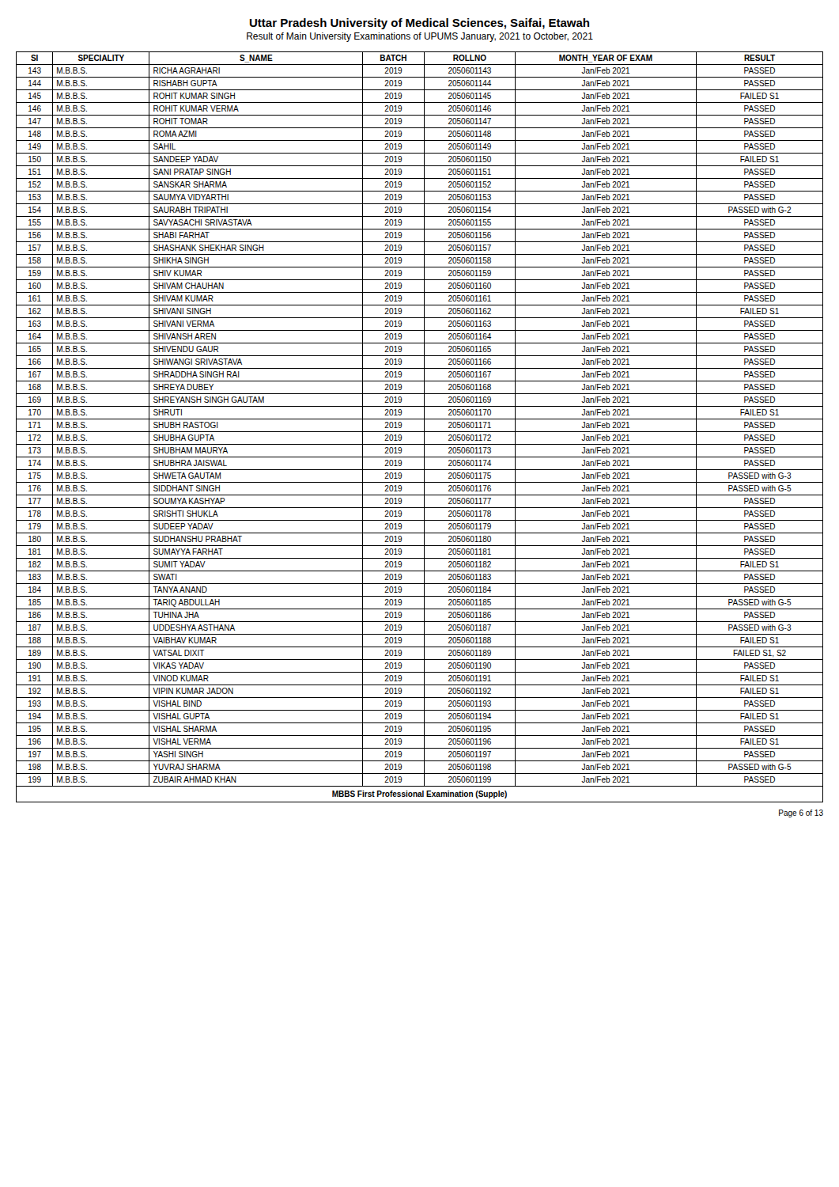Uttar Pradesh University of Medical Sciences, Saifai, Etawah
Result of Main University Examinations of UPUMS January, 2021 to October, 2021
| SI | SPECIALITY | S_NAME | BATCH | ROLLNO | MONTH_YEAR OF EXAM | RESULT |
| --- | --- | --- | --- | --- | --- | --- |
| 143 | M.B.B.S. | RICHA AGRAHARI | 2019 | 2050601143 | Jan/Feb 2021 | PASSED |
| 144 | M.B.B.S. | RISHABH GUPTA | 2019 | 2050601144 | Jan/Feb 2021 | PASSED |
| 145 | M.B.B.S. | ROHIT KUMAR SINGH | 2019 | 2050601145 | Jan/Feb 2021 | FAILED S1 |
| 146 | M.B.B.S. | ROHIT KUMAR VERMA | 2019 | 2050601146 | Jan/Feb 2021 | PASSED |
| 147 | M.B.B.S. | ROHIT TOMAR | 2019 | 2050601147 | Jan/Feb 2021 | PASSED |
| 148 | M.B.B.S. | ROMA AZMI | 2019 | 2050601148 | Jan/Feb 2021 | PASSED |
| 149 | M.B.B.S. | SAHIL | 2019 | 2050601149 | Jan/Feb 2021 | PASSED |
| 150 | M.B.B.S. | SANDEEP YADAV | 2019 | 2050601150 | Jan/Feb 2021 | FAILED S1 |
| 151 | M.B.B.S. | SANI PRATAP SINGH | 2019 | 2050601151 | Jan/Feb 2021 | PASSED |
| 152 | M.B.B.S. | SANSKAR SHARMA | 2019 | 2050601152 | Jan/Feb 2021 | PASSED |
| 153 | M.B.B.S. | SAUMYA VIDYARTHI | 2019 | 2050601153 | Jan/Feb 2021 | PASSED |
| 154 | M.B.B.S. | SAURABH TRIPATHI | 2019 | 2050601154 | Jan/Feb 2021 | PASSED with G-2 |
| 155 | M.B.B.S. | SAVYASACHI SRIVASTAVA | 2019 | 2050601155 | Jan/Feb 2021 | PASSED |
| 156 | M.B.B.S. | SHABI FARHAT | 2019 | 2050601156 | Jan/Feb 2021 | PASSED |
| 157 | M.B.B.S. | SHASHANK SHEKHAR SINGH | 2019 | 2050601157 | Jan/Feb 2021 | PASSED |
| 158 | M.B.B.S. | SHIKHA SINGH | 2019 | 2050601158 | Jan/Feb 2021 | PASSED |
| 159 | M.B.B.S. | SHIV KUMAR | 2019 | 2050601159 | Jan/Feb 2021 | PASSED |
| 160 | M.B.B.S. | SHIVAM CHAUHAN | 2019 | 2050601160 | Jan/Feb 2021 | PASSED |
| 161 | M.B.B.S. | SHIVAM KUMAR | 2019 | 2050601161 | Jan/Feb 2021 | PASSED |
| 162 | M.B.B.S. | SHIVANI SINGH | 2019 | 2050601162 | Jan/Feb 2021 | FAILED S1 |
| 163 | M.B.B.S. | SHIVANI VERMA | 2019 | 2050601163 | Jan/Feb 2021 | PASSED |
| 164 | M.B.B.S. | SHIVANSH AREN | 2019 | 2050601164 | Jan/Feb 2021 | PASSED |
| 165 | M.B.B.S. | SHIVENDU GAUR | 2019 | 2050601165 | Jan/Feb 2021 | PASSED |
| 166 | M.B.B.S. | SHIWANGI SRIVASTAVA | 2019 | 2050601166 | Jan/Feb 2021 | PASSED |
| 167 | M.B.B.S. | SHRADDHA SINGH RAI | 2019 | 2050601167 | Jan/Feb 2021 | PASSED |
| 168 | M.B.B.S. | SHREYA DUBEY | 2019 | 2050601168 | Jan/Feb 2021 | PASSED |
| 169 | M.B.B.S. | SHREYANSH SINGH GAUTAM | 2019 | 2050601169 | Jan/Feb 2021 | PASSED |
| 170 | M.B.B.S. | SHRUTI | 2019 | 2050601170 | Jan/Feb 2021 | FAILED S1 |
| 171 | M.B.B.S. | SHUBH RASTOGI | 2019 | 2050601171 | Jan/Feb 2021 | PASSED |
| 172 | M.B.B.S. | SHUBHA GUPTA | 2019 | 2050601172 | Jan/Feb 2021 | PASSED |
| 173 | M.B.B.S. | SHUBHAM MAURYA | 2019 | 2050601173 | Jan/Feb 2021 | PASSED |
| 174 | M.B.B.S. | SHUBHRA JAISWAL | 2019 | 2050601174 | Jan/Feb 2021 | PASSED |
| 175 | M.B.B.S. | SHWETA GAUTAM | 2019 | 2050601175 | Jan/Feb 2021 | PASSED with G-3 |
| 176 | M.B.B.S. | SIDDHANT SINGH | 2019 | 2050601176 | Jan/Feb 2021 | PASSED with G-5 |
| 177 | M.B.B.S. | SOUMYA KASHYAP | 2019 | 2050601177 | Jan/Feb 2021 | PASSED |
| 178 | M.B.B.S. | SRISHTI SHUKLA | 2019 | 2050601178 | Jan/Feb 2021 | PASSED |
| 179 | M.B.B.S. | SUDEEP YADAV | 2019 | 2050601179 | Jan/Feb 2021 | PASSED |
| 180 | M.B.B.S. | SUDHANSHU PRABHAT | 2019 | 2050601180 | Jan/Feb 2021 | PASSED |
| 181 | M.B.B.S. | SUMAYYA FARHAT | 2019 | 2050601181 | Jan/Feb 2021 | PASSED |
| 182 | M.B.B.S. | SUMIT YADAV | 2019 | 2050601182 | Jan/Feb 2021 | FAILED S1 |
| 183 | M.B.B.S. | SWATI | 2019 | 2050601183 | Jan/Feb 2021 | PASSED |
| 184 | M.B.B.S. | TANYA ANAND | 2019 | 2050601184 | Jan/Feb 2021 | PASSED |
| 185 | M.B.B.S. | TARIQ ABDULLAH | 2019 | 2050601185 | Jan/Feb 2021 | PASSED with G-5 |
| 186 | M.B.B.S. | TUHINA JHA | 2019 | 2050601186 | Jan/Feb 2021 | PASSED |
| 187 | M.B.B.S. | UDDESHYA ASTHANA | 2019 | 2050601187 | Jan/Feb 2021 | PASSED with G-3 |
| 188 | M.B.B.S. | VAIBHAV KUMAR | 2019 | 2050601188 | Jan/Feb 2021 | FAILED S1 |
| 189 | M.B.B.S. | VATSAL DIXIT | 2019 | 2050601189 | Jan/Feb 2021 | FAILED S1, S2 |
| 190 | M.B.B.S. | VIKAS YADAV | 2019 | 2050601190 | Jan/Feb 2021 | PASSED |
| 191 | M.B.B.S. | VINOD KUMAR | 2019 | 2050601191 | Jan/Feb 2021 | FAILED S1 |
| 192 | M.B.B.S. | VIPIN KUMAR JADON | 2019 | 2050601192 | Jan/Feb 2021 | FAILED S1 |
| 193 | M.B.B.S. | VISHAL BIND | 2019 | 2050601193 | Jan/Feb 2021 | PASSED |
| 194 | M.B.B.S. | VISHAL GUPTA | 2019 | 2050601194 | Jan/Feb 2021 | FAILED S1 |
| 195 | M.B.B.S. | VISHAL SHARMA | 2019 | 2050601195 | Jan/Feb 2021 | PASSED |
| 196 | M.B.B.S. | VISHAL VERMA | 2019 | 2050601196 | Jan/Feb 2021 | FAILED S1 |
| 197 | M.B.B.S. | YASHI SINGH | 2019 | 2050601197 | Jan/Feb 2021 | PASSED |
| 198 | M.B.B.S. | YUVRAJ SHARMA | 2019 | 2050601198 | Jan/Feb 2021 | PASSED with G-5 |
| 199 | M.B.B.S. | ZUBAIR AHMAD KHAN | 2019 | 2050601199 | Jan/Feb 2021 | PASSED |
| MBBS First Professional Examination (Supple) |
Page 6 of 13